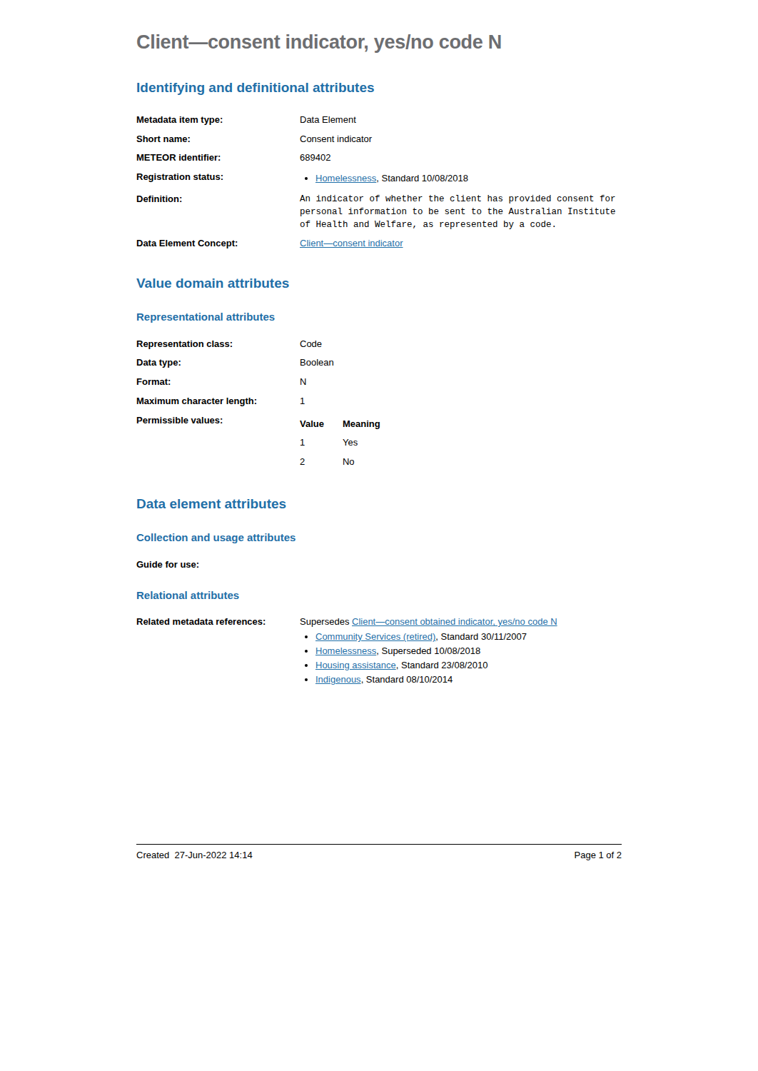Client—consent indicator, yes/no code N
Identifying and definitional attributes
| Metadata item type: | Data Element |
| Short name: | Consent indicator |
| METEOR identifier: | 689402 |
| Registration status: | Homelessness , Standard 10/08/2018 |
| Definition: | An indicator of whether the client has provided consent for personal information to be sent to the Australian Institute of Health and Welfare, as represented by a code. |
| Data Element Concept: | Client—consent indicator |
Value domain attributes
Representational attributes
| Representation class: | Code |
| Data type: | Boolean |
| Format: | N |
| Maximum character length: | 1 |
| Permissible values: | / Value / Meaning / / --- / --- / / 1 / Yes / / 2 / No / |
Data element attributes
Collection and usage attributes
Guide for use:
Relational attributes
| Related metadata references: | Supersedes Client—consent obtained indicator, yes/no code N Community Services (retired) , Standard 30/11/2007 Homelessness , Superseded 10/08/2018 Housing assistance , Standard 23/08/2010 Indigenous , Standard 08/10/2014 |
Created 27-Jun-2022 14:14
Page 1 of 2